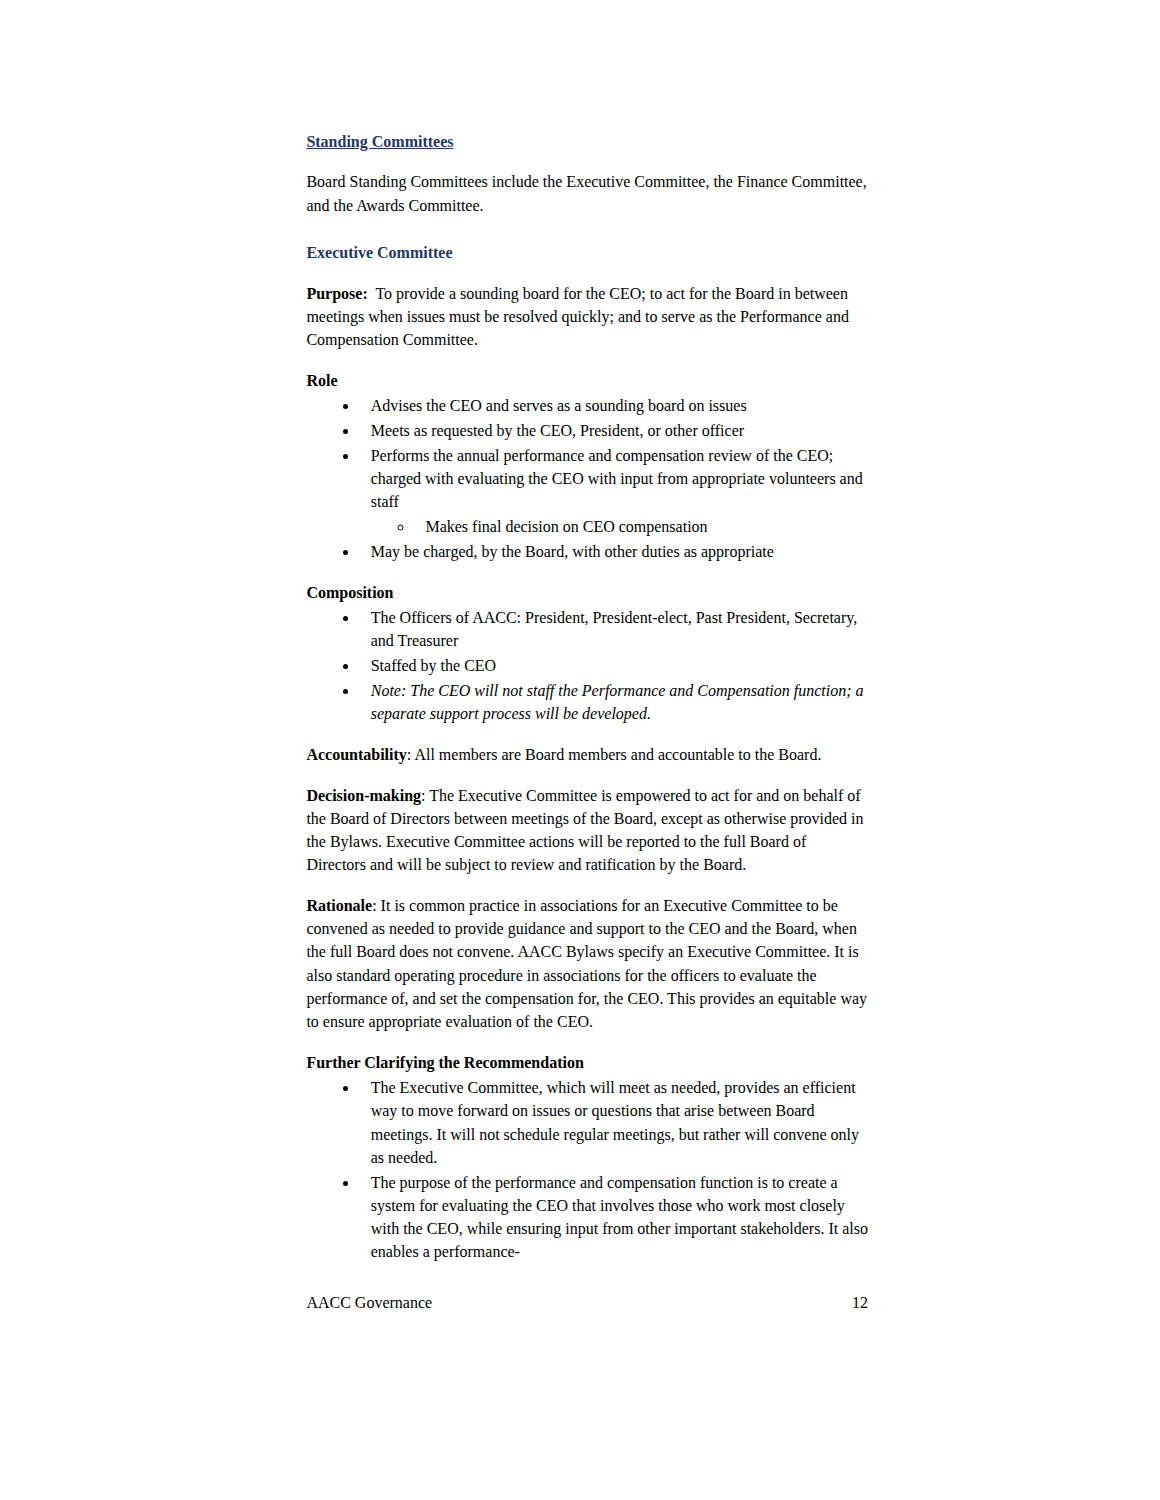Standing Committees
Board Standing Committees include the Executive Committee, the Finance Committee, and the Awards Committee.
Executive Committee
Purpose: To provide a sounding board for the CEO; to act for the Board in between meetings when issues must be resolved quickly; and to serve as the Performance and Compensation Committee.
Role
Advises the CEO and serves as a sounding board on issues
Meets as requested by the CEO, President, or other officer
Performs the annual performance and compensation review of the CEO; charged with evaluating the CEO with input from appropriate volunteers and staff
Makes final decision on CEO compensation
May be charged, by the Board, with other duties as appropriate
Composition
The Officers of AACC: President, President-elect, Past President, Secretary, and Treasurer
Staffed by the CEO
Note: The CEO will not staff the Performance and Compensation function; a separate support process will be developed.
Accountability: All members are Board members and accountable to the Board.
Decision-making: The Executive Committee is empowered to act for and on behalf of the Board of Directors between meetings of the Board, except as otherwise provided in the Bylaws. Executive Committee actions will be reported to the full Board of Directors and will be subject to review and ratification by the Board.
Rationale: It is common practice in associations for an Executive Committee to be convened as needed to provide guidance and support to the CEO and the Board, when the full Board does not convene. AACC Bylaws specify an Executive Committee. It is also standard operating procedure in associations for the officers to evaluate the performance of, and set the compensation for, the CEO. This provides an equitable way to ensure appropriate evaluation of the CEO.
Further Clarifying the Recommendation
The Executive Committee, which will meet as needed, provides an efficient way to move forward on issues or questions that arise between Board meetings. It will not schedule regular meetings, but rather will convene only as needed.
The purpose of the performance and compensation function is to create a system for evaluating the CEO that involves those who work most closely with the CEO, while ensuring input from other important stakeholders. It also enables a performance-
AACC Governance 12